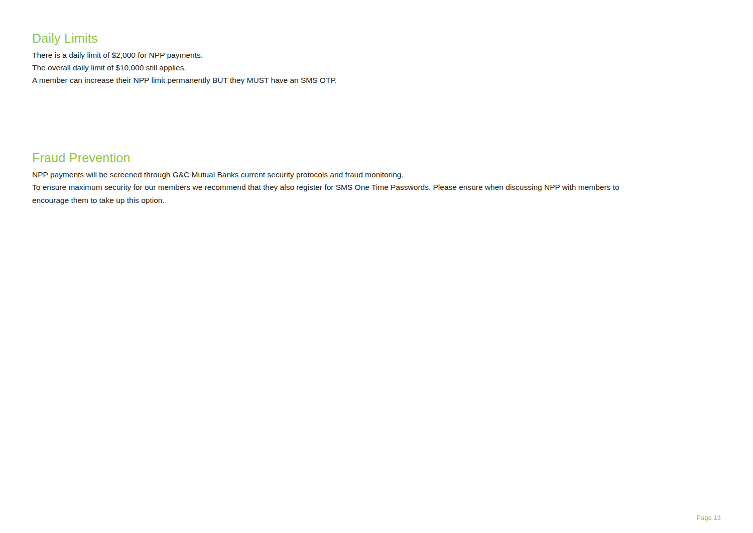Daily Limits
There is a daily limit of $2,000 for NPP payments.
The overall daily limit of $10,000 still applies.
A member can increase their NPP limit permanently BUT they MUST have an SMS OTP.
Fraud Prevention
NPP payments will be screened through G&C Mutual Banks current security protocols and fraud monitoring.
To ensure maximum security for our members we recommend that they also register for SMS One Time Passwords. Please ensure when discussing NPP with members to encourage them to take up this option.
Page 13